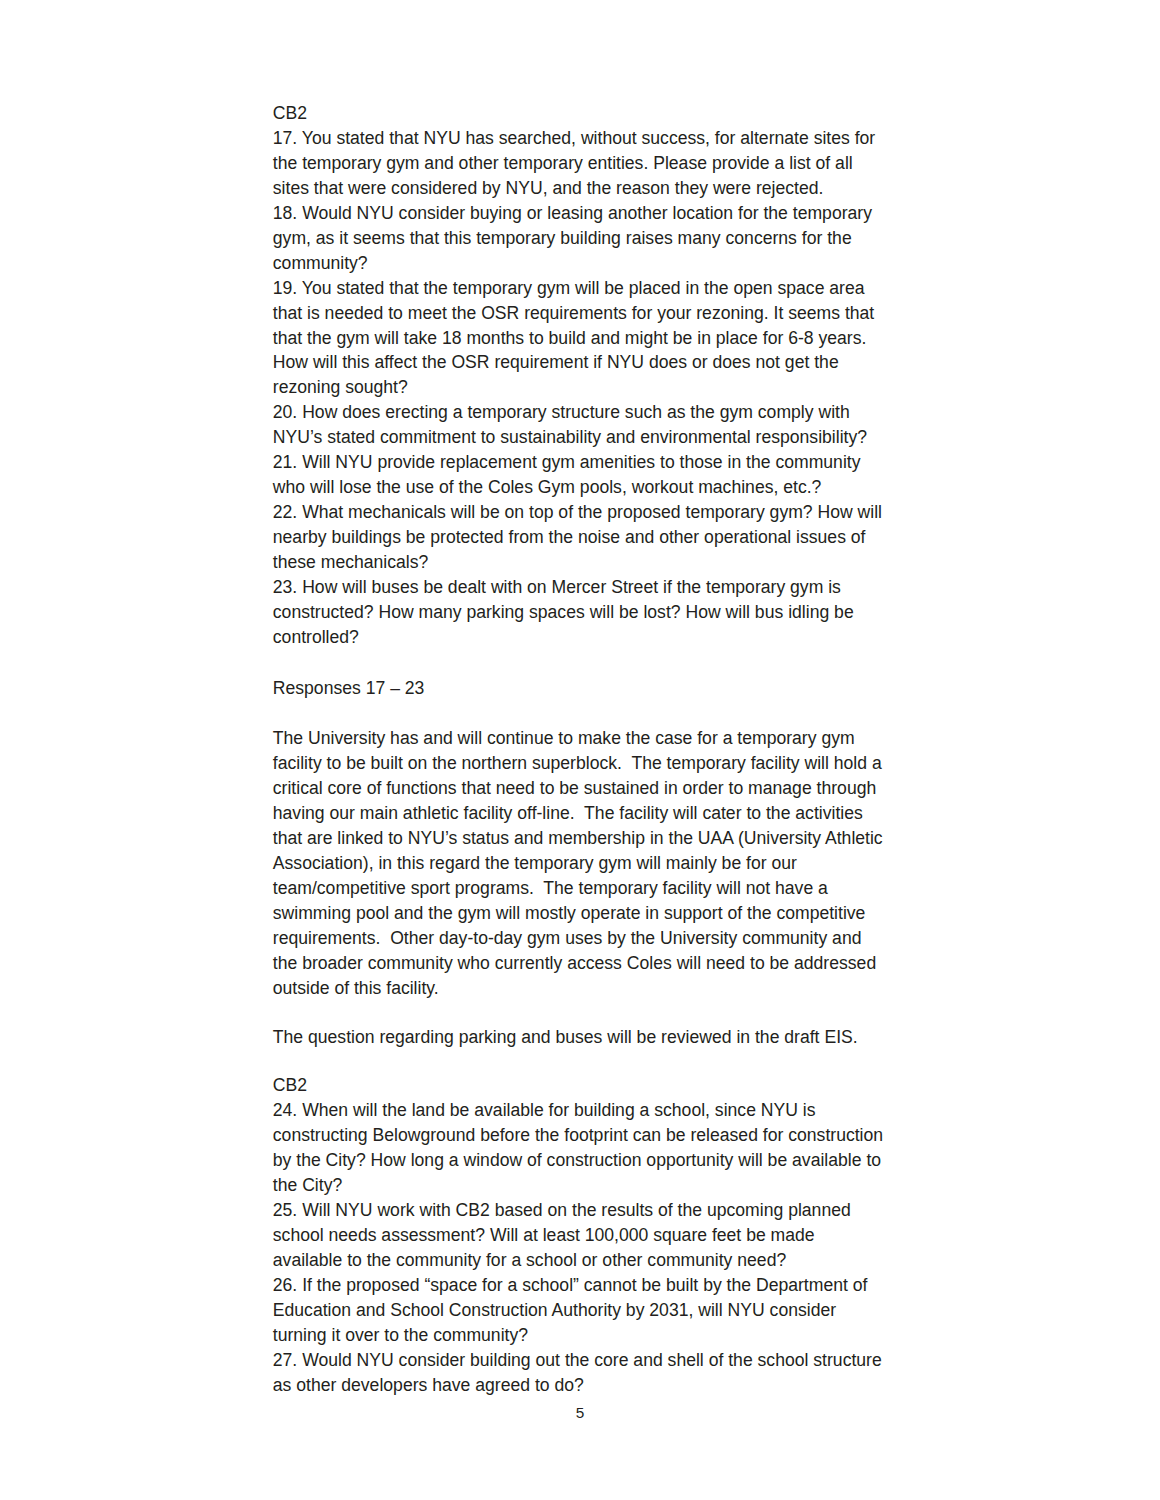CB2
17. You stated that NYU has searched, without success, for alternate sites for the temporary gym and other temporary entities. Please provide a list of all sites that were considered by NYU, and the reason they were rejected.
18. Would NYU consider buying or leasing another location for the temporary gym, as it seems that this temporary building raises many concerns for the community?
19. You stated that the temporary gym will be placed in the open space area that is needed to meet the OSR requirements for your rezoning. It seems that that the gym will take 18 months to build and might be in place for 6-8 years. How will this affect the OSR requirement if NYU does or does not get the rezoning sought?
20. How does erecting a temporary structure such as the gym comply with NYU’s stated commitment to sustainability and environmental responsibility?
21. Will NYU provide replacement gym amenities to those in the community who will lose the use of the Coles Gym pools, workout machines, etc.?
22. What mechanicals will be on top of the proposed temporary gym? How will nearby buildings be protected from the noise and other operational issues of these mechanicals?
23. How will buses be dealt with on Mercer Street if the temporary gym is constructed? How many parking spaces will be lost? How will bus idling be controlled?
Responses 17 – 23
The University has and will continue to make the case for a temporary gym facility to be built on the northern superblock. The temporary facility will hold a critical core of functions that need to be sustained in order to manage through having our main athletic facility off-line. The facility will cater to the activities that are linked to NYU’s status and membership in the UAA (University Athletic Association), in this regard the temporary gym will mainly be for our team/competitive sport programs. The temporary facility will not have a swimming pool and the gym will mostly operate in support of the competitive requirements. Other day-to-day gym uses by the University community and the broader community who currently access Coles will need to be addressed outside of this facility.
The question regarding parking and buses will be reviewed in the draft EIS.
CB2
24. When will the land be available for building a school, since NYU is constructing Belowground before the footprint can be released for construction by the City? How long a window of construction opportunity will be available to the City?
25. Will NYU work with CB2 based on the results of the upcoming planned school needs assessment? Will at least 100,000 square feet be made available to the community for a school or other community need?
26. If the proposed “space for a school” cannot be built by the Department of Education and School Construction Authority by 2031, will NYU consider turning it over to the community?
27. Would NYU consider building out the core and shell of the school structure as other developers have agreed to do?
5